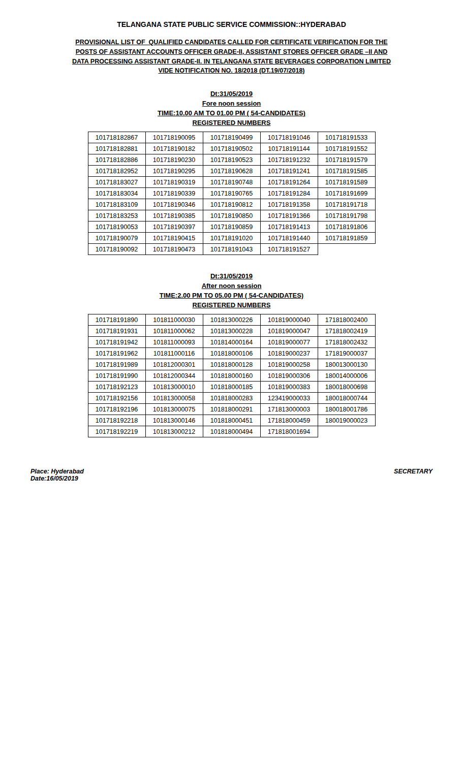TELANGANA STATE PUBLIC SERVICE COMMISSION::HYDERABAD
PROVISIONAL LIST OF QUALIFIED CANDIDATES CALLED FOR CERTIFICATE VERIFICATION FOR THE POSTS OF ASSISTANT ACCOUNTS OFFICER GRADE-II, ASSISTANT STORES OFFICER GRADE –II AND DATA PROCESSING ASSISTANT GRADE-II. IN TELANGANA STATE BEVERAGES CORPORATION LIMITED VIDE NOTIFICATION NO. 18/2018 (DT.19/07/2018)
Dt:31/05/2019
Fore noon session
TIME:10.00 AM TO 01.00 PM ( 54-CANDIDATES)
REGISTERED NUMBERS
| 101718182867 | 101718190095 | 101718190499 | 101718191046 | 101718191533 |
| 101718182881 | 101718190182 | 101718190502 | 101718191144 | 101718191552 |
| 101718182886 | 101718190230 | 101718190523 | 101718191232 | 101718191579 |
| 101718182952 | 101718190295 | 101718190628 | 101718191241 | 101718191585 |
| 101718183027 | 101718190319 | 101718190748 | 101718191264 | 101718191589 |
| 101718183034 | 101718190339 | 101718190765 | 101718191284 | 101718191699 |
| 101718183109 | 101718190346 | 101718190812 | 101718191358 | 101718191718 |
| 101718183253 | 101718190385 | 101718190850 | 101718191366 | 101718191798 |
| 101718190053 | 101718190397 | 101718190859 | 101718191413 | 101718191806 |
| 101718190079 | 101718190415 | 101718191020 | 101718191440 | 101718191859 |
| 101718190092 | 101718190473 | 101718191043 | 101718191527 | |
Dt:31/05/2019
After noon session
TIME:2.00 PM TO 05.00 PM ( 54-CANDIDATES)
REGISTERED NUMBERS
| 101718191890 | 101811000030 | 101813000226 | 101819000040 | 171818002400 |
| 101718191931 | 101811000062 | 101813000228 | 101819000047 | 171818002419 |
| 101718191942 | 101811000093 | 101814000164 | 101819000077 | 171818002432 |
| 101718191962 | 101811000116 | 101818000106 | 101819000237 | 171819000037 |
| 101718191989 | 101812000301 | 101818000128 | 101819000258 | 180013000130 |
| 101718191990 | 101812000344 | 101818000160 | 101819000306 | 180014000006 |
| 101718192123 | 101813000010 | 101818000185 | 101819000383 | 180018000698 |
| 101718192156 | 101813000058 | 101818000283 | 123419000033 | 180018000744 |
| 101718192196 | 101813000075 | 101818000291 | 171813000003 | 180018001786 |
| 101718192218 | 101813000146 | 101818000451 | 171818000459 | 180019000023 |
| 101718192219 | 101813000212 | 101818000494 | 171818001694 | |
SECRETARY Place: Hyderabad
Date:16/05/2019